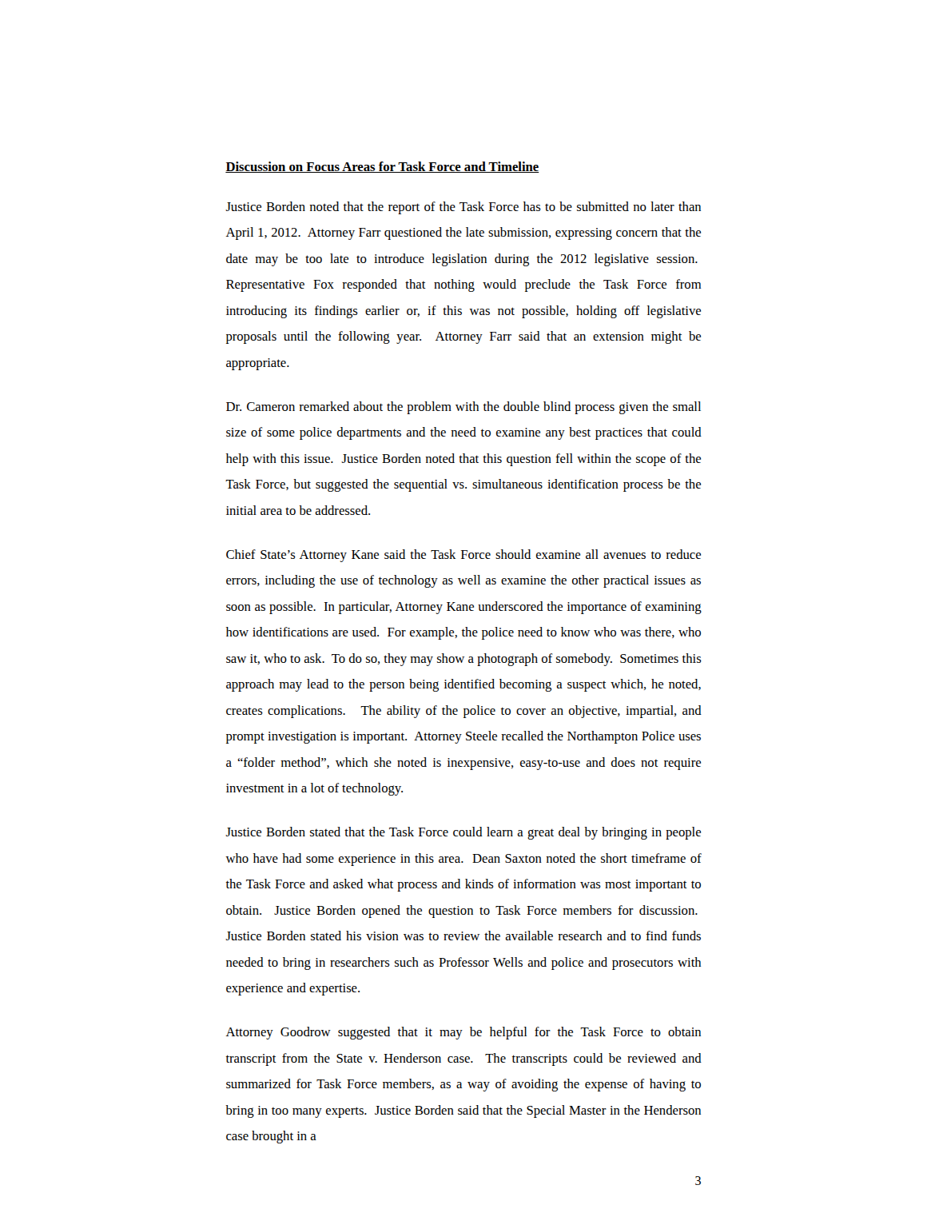Discussion on Focus Areas for Task Force and Timeline
Justice Borden noted that the report of the Task Force has to be submitted no later than April 1, 2012. Attorney Farr questioned the late submission, expressing concern that the date may be too late to introduce legislation during the 2012 legislative session. Representative Fox responded that nothing would preclude the Task Force from introducing its findings earlier or, if this was not possible, holding off legislative proposals until the following year. Attorney Farr said that an extension might be appropriate.
Dr. Cameron remarked about the problem with the double blind process given the small size of some police departments and the need to examine any best practices that could help with this issue. Justice Borden noted that this question fell within the scope of the Task Force, but suggested the sequential vs. simultaneous identification process be the initial area to be addressed.
Chief State’s Attorney Kane said the Task Force should examine all avenues to reduce errors, including the use of technology as well as examine the other practical issues as soon as possible. In particular, Attorney Kane underscored the importance of examining how identifications are used. For example, the police need to know who was there, who saw it, who to ask. To do so, they may show a photograph of somebody. Sometimes this approach may lead to the person being identified becoming a suspect which, he noted, creates complications. The ability of the police to cover an objective, impartial, and prompt investigation is important. Attorney Steele recalled the Northampton Police uses a “folder method”, which she noted is inexpensive, easy-to-use and does not require investment in a lot of technology.
Justice Borden stated that the Task Force could learn a great deal by bringing in people who have had some experience in this area. Dean Saxton noted the short timeframe of the Task Force and asked what process and kinds of information was most important to obtain. Justice Borden opened the question to Task Force members for discussion. Justice Borden stated his vision was to review the available research and to find funds needed to bring in researchers such as Professor Wells and police and prosecutors with experience and expertise.
Attorney Goodrow suggested that it may be helpful for the Task Force to obtain transcript from the State v. Henderson case. The transcripts could be reviewed and summarized for Task Force members, as a way of avoiding the expense of having to bring in too many experts. Justice Borden said that the Special Master in the Henderson case brought in a
3